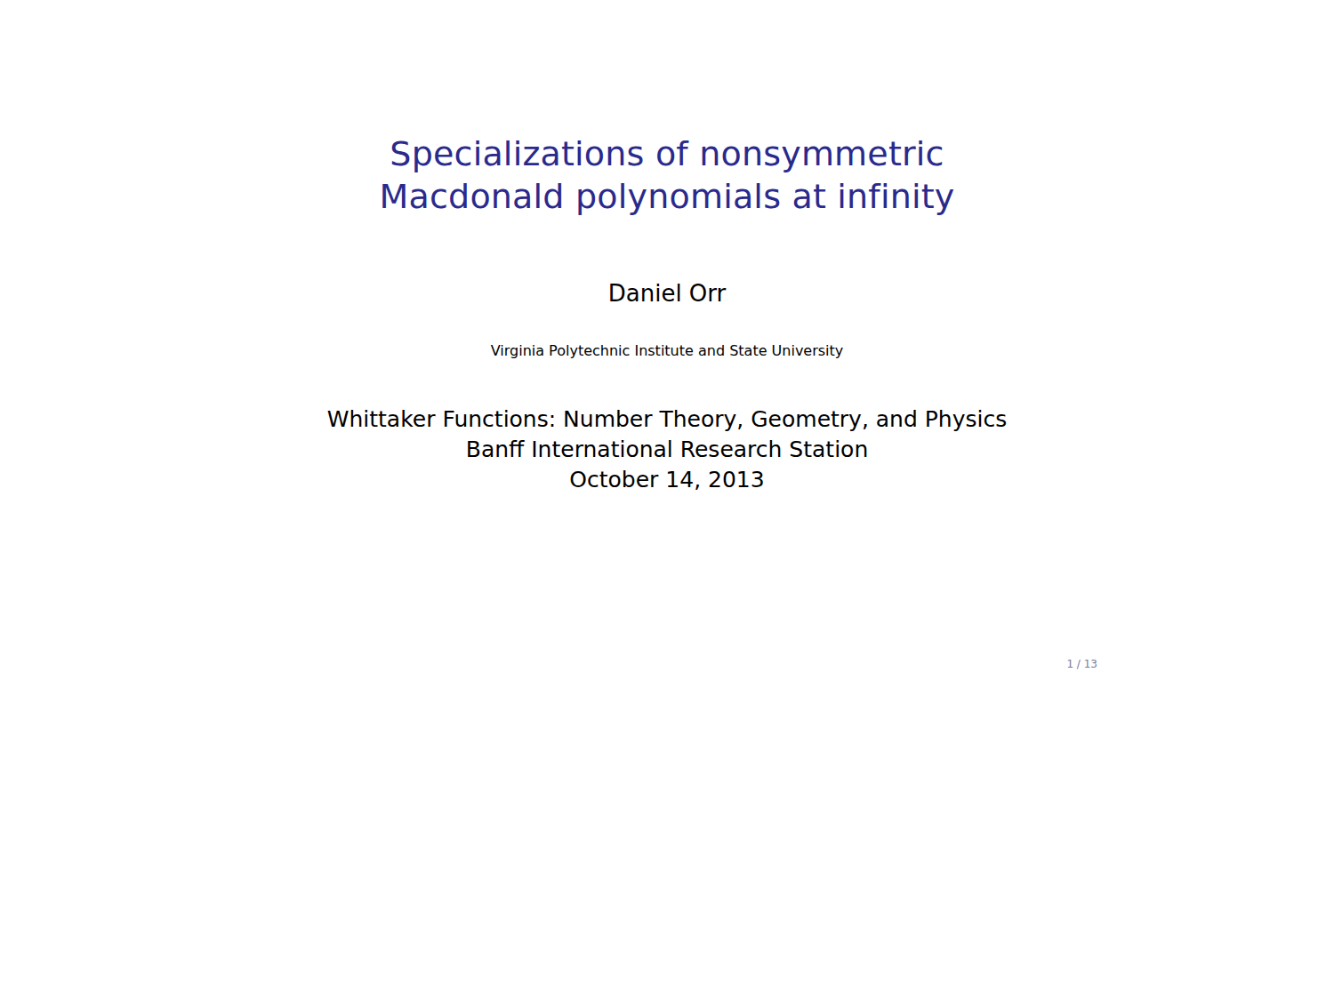Specializations of nonsymmetric Macdonald polynomials at infinity
Daniel Orr
Virginia Polytechnic Institute and State University
Whittaker Functions: Number Theory, Geometry, and Physics
Banff International Research Station
October 14, 2013
1 / 13